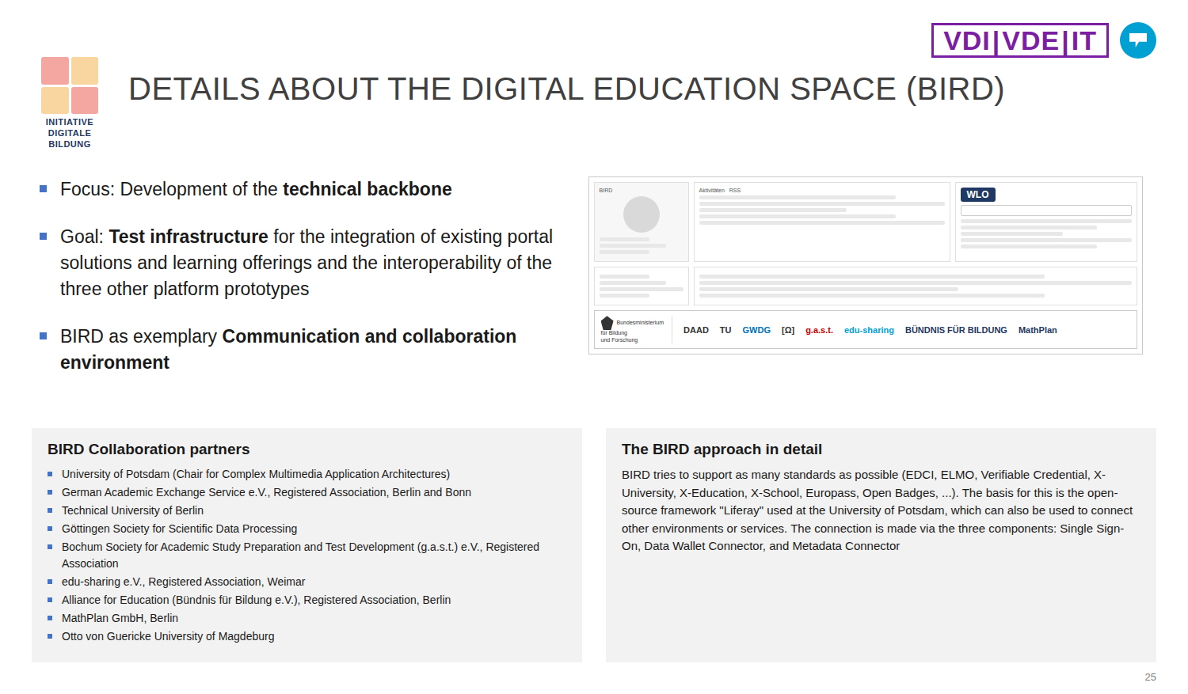VDI|VDE|IT
INITIATIVE
DIGITALE
BILDUNG
DETAILS ABOUT THE DIGITAL EDUCATION SPACE (BIRD)
Focus: Development of the technical backbone
Goal: Test infrastructure for the integration of existing portal solutions and learning offerings and the interoperability of the three other platform prototypes
BIRD as exemplary Communication and collaboration environment
BIRD
Aktivitäten RSS
WLO
Bundesministerium
für Bildung
und Forschung
DAAD TU GWDG [Ω] g.a.s.t. edu-sharing BÜNDNIS FÜR BILDUNG MathPlan
BIRD Collaboration partners
University of Potsdam (Chair for Complex Multimedia Application Architectures)
German Academic Exchange Service e.V., Registered Association, Berlin and Bonn
Technical University of Berlin
Göttingen Society for Scientific Data Processing
Bochum Society for Academic Study Preparation and Test Development (g.a.s.t.) e.V., Registered Association
edu-sharing e.V., Registered Association, Weimar
Alliance for Education (Bündnis für Bildung e.V.), Registered Association, Berlin
MathPlan GmbH, Berlin
Otto von Guericke University of Magdeburg
The BIRD approach in detail
BIRD tries to support as many standards as possible (EDCI, ELMO, Verifiable Credential, X-University, X-Education, X-School, Europass, Open Badges, ...). The basis for this is the open-source framework "Liferay" used at the University of Potsdam, which can also be used to connect other environments or services. The connection is made via the three components: Single Sign-On, Data Wallet Connector, and Metadata Connector
25